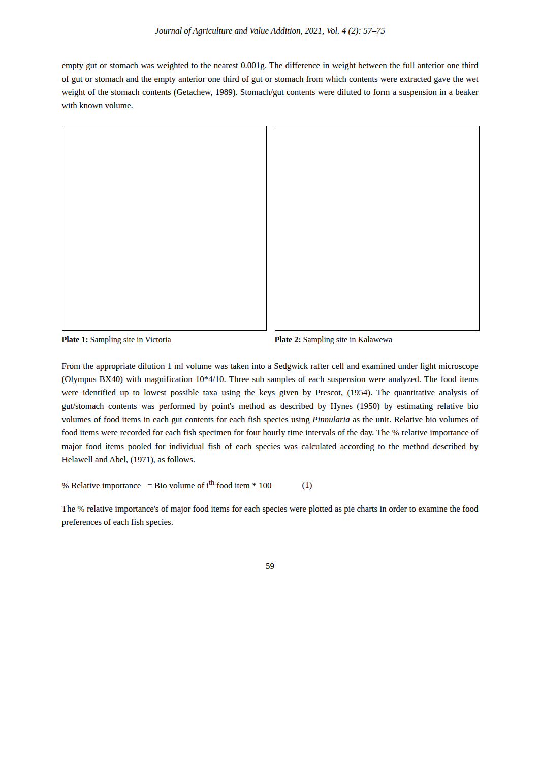Journal of Agriculture and Value Addition, 2021, Vol. 4 (2): 57–75
empty gut or stomach was weighted to the nearest 0.001g. The difference in weight between the full anterior one third of gut or stomach and the empty anterior one third of gut or stomach from which contents were extracted gave the wet weight of the stomach contents (Getachew, 1989). Stomach/gut contents were diluted to form a suspension in a beaker with known volume.
Plate 1: Sampling site in Victoria
Plate 2: Sampling site in Kalawewa
From the appropriate dilution 1 ml volume was taken into a Sedgwick rafter cell and examined under light microscope (Olympus BX40) with magnification 10*4/10. Three sub samples of each suspension were analyzed. The food items were identified up to lowest possible taxa using the keys given by Prescot, (1954). The quantitative analysis of gut/stomach contents was performed by point's method as described by Hynes (1950) by estimating relative bio volumes of food items in each gut contents for each fish species using Pinnularia as the unit. Relative bio volumes of food items were recorded for each fish specimen for four hourly time intervals of the day. The % relative importance of major food items pooled for individual fish of each species was calculated according to the method described by Helawell and Abel, (1971), as follows.
% Relative importance = Bio volume of ith food item * 100(1)
The % relative importance's of major food items for each species were plotted as pie charts in order to examine the food preferences of each fish species.
59